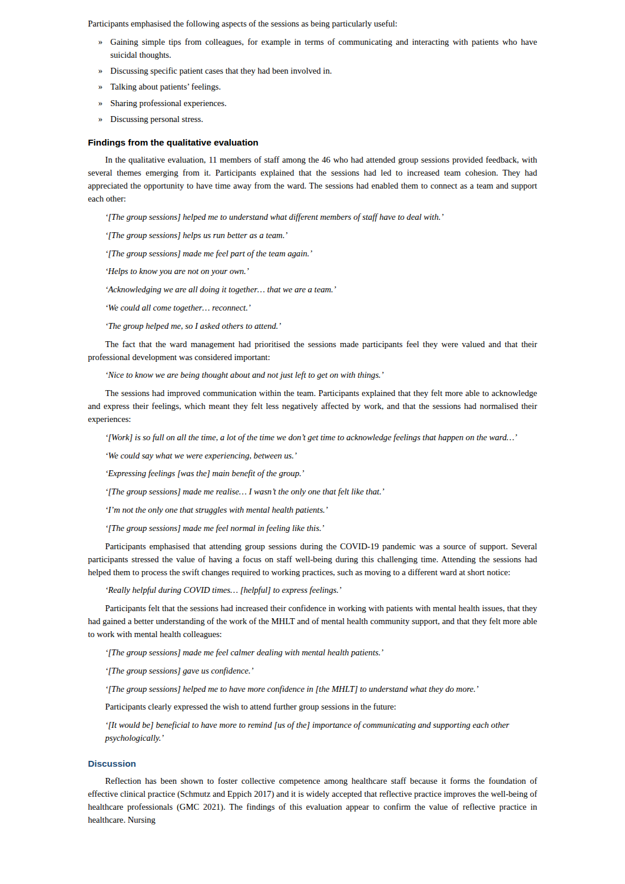Participants emphasised the following aspects of the sessions as being particularly useful:
Gaining simple tips from colleagues, for example in terms of communicating and interacting with patients who have suicidal thoughts.
Discussing specific patient cases that they had been involved in.
Talking about patients’ feelings.
Sharing professional experiences.
Discussing personal stress.
Findings from the qualitative evaluation
In the qualitative evaluation, 11 members of staff among the 46 who had attended group sessions provided feedback, with several themes emerging from it. Participants explained that the sessions had led to increased team cohesion. They had appreciated the opportunity to have time away from the ward. The sessions had enabled them to connect as a team and support each other:
‘[The group sessions] helped me to understand what different members of staff have to deal with.’
‘[The group sessions] helps us run better as a team.’
‘[The group sessions] made me feel part of the team again.’
‘Helps to know you are not on your own.’
‘Acknowledging we are all doing it together… that we are a team.’
‘We could all come together… reconnect.’
‘The group helped me, so I asked others to attend.’
The fact that the ward management had prioritised the sessions made participants feel they were valued and that their professional development was considered important:
‘Nice to know we are being thought about and not just left to get on with things.’
The sessions had improved communication within the team. Participants explained that they felt more able to acknowledge and express their feelings, which meant they felt less negatively affected by work, and that the sessions had normalised their experiences:
‘[Work] is so full on all the time, a lot of the time we don’t get time to acknowledge feelings that happen on the ward…’
‘We could say what we were experiencing, between us.’
‘Expressing feelings [was the] main benefit of the group.’
‘[The group sessions] made me realise… I wasn’t the only one that felt like that.’
‘I’m not the only one that struggles with mental health patients.’
‘[The group sessions] made me feel normal in feeling like this.’
Participants emphasised that attending group sessions during the COVID-19 pandemic was a source of support. Several participants stressed the value of having a focus on staff well-being during this challenging time. Attending the sessions had helped them to process the swift changes required to working practices, such as moving to a different ward at short notice:
‘Really helpful during COVID times… [helpful] to express feelings.’
Participants felt that the sessions had increased their confidence in working with patients with mental health issues, that they had gained a better understanding of the work of the MHLT and of mental health community support, and that they felt more able to work with mental health colleagues:
‘[The group sessions] made me feel calmer dealing with mental health patients.’
‘[The group sessions] gave us confidence.’
‘[The group sessions] helped me to have more confidence in [the MHLT] to understand what they do more.’
Participants clearly expressed the wish to attend further group sessions in the future:
‘[It would be] beneficial to have more to remind [us of the] importance of communicating and supporting each other psychologically.’
Discussion
Reflection has been shown to foster collective competence among healthcare staff because it forms the foundation of effective clinical practice (Schmutz and Eppich 2017) and it is widely accepted that reflective practice improves the well-being of healthcare professionals (GMC 2021). The findings of this evaluation appear to confirm the value of reflective practice in healthcare. Nursing